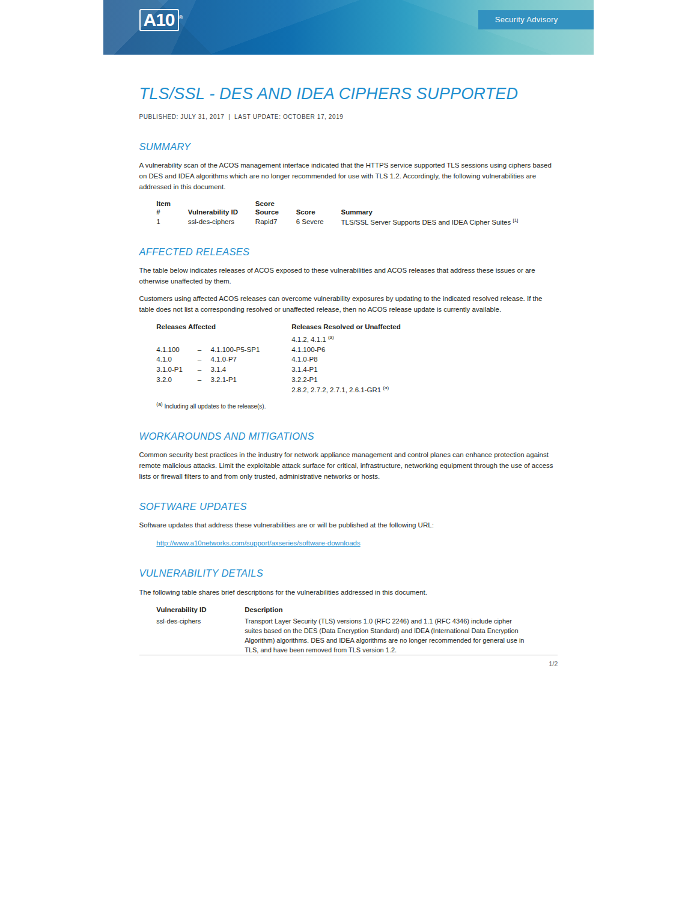A10®
Security Advisory
TLS/SSL - DES AND IDEA CIPHERS SUPPORTED
PUBLISHED: JULY 31, 2017 | LAST UPDATE: OCTOBER 17, 2019
SUMMARY
A vulnerability scan of the ACOS management interface indicated that the HTTPS service supported TLS sessions using ciphers based on DES and IDEA algorithms which are no longer recommended for use with TLS 1.2. Accordingly, the following vulnerabilities are addressed in this document.
| Item # | Vulnerability ID | Score Source | Score | Summary |
| --- | --- | --- | --- | --- |
| 1 | ssl-des-ciphers | Rapid7 | 6 Severe | TLS/SSL Server Supports DES and IDEA Cipher Suites [1] |
AFFECTED RELEASES
The table below indicates releases of ACOS exposed to these vulnerabilities and ACOS releases that address these issues or are otherwise unaffected by them.
Customers using affected ACOS releases can overcome vulnerability exposures by updating to the indicated resolved release. If the table does not list a corresponding resolved or unaffected release, then no ACOS release update is currently available.
| Releases Affected | | Releases Resolved or Unaffected |
| --- | --- | --- |
| | | | | 4.1.2, 4.1.1 (a) |
| 4.1.100 | – | 4.1.100-P5-SP1 | | 4.1.100-P6 |
| 4.1.0 | – | 4.1.0-P7 | | 4.1.0-P8 |
| 3.1.0-P1 | – | 3.1.4 | | 3.1.4-P1 |
| 3.2.0 | – | 3.2.1-P1 | | 3.2.2-P1 |
| | | | | 2.8.2, 2.7.2, 2.7.1, 2.6.1-GR1 (a) |
(a) Including all updates to the release(s).
WORKAROUNDS AND MITIGATIONS
Common security best practices in the industry for network appliance management and control planes can enhance protection against remote malicious attacks. Limit the exploitable attack surface for critical, infrastructure, networking equipment through the use of access lists or firewall filters to and from only trusted, administrative networks or hosts.
SOFTWARE UPDATES
Software updates that address these vulnerabilities are or will be published at the following URL:
http://www.a10networks.com/support/axseries/software-downloads
VULNERABILITY DETAILS
The following table shares brief descriptions for the vulnerabilities addressed in this document.
| Vulnerability ID | Description |
| --- | --- |
| ssl-des-ciphers | Transport Layer Security (TLS) versions 1.0 (RFC 2246) and 1.1 (RFC 4346) include cipher suites based on the DES (Data Encryption Standard) and IDEA (International Data Encryption Algorithm) algorithms. DES and IDEA algorithms are no longer recommended for general use in TLS, and have been removed from TLS version 1.2. |
1/2